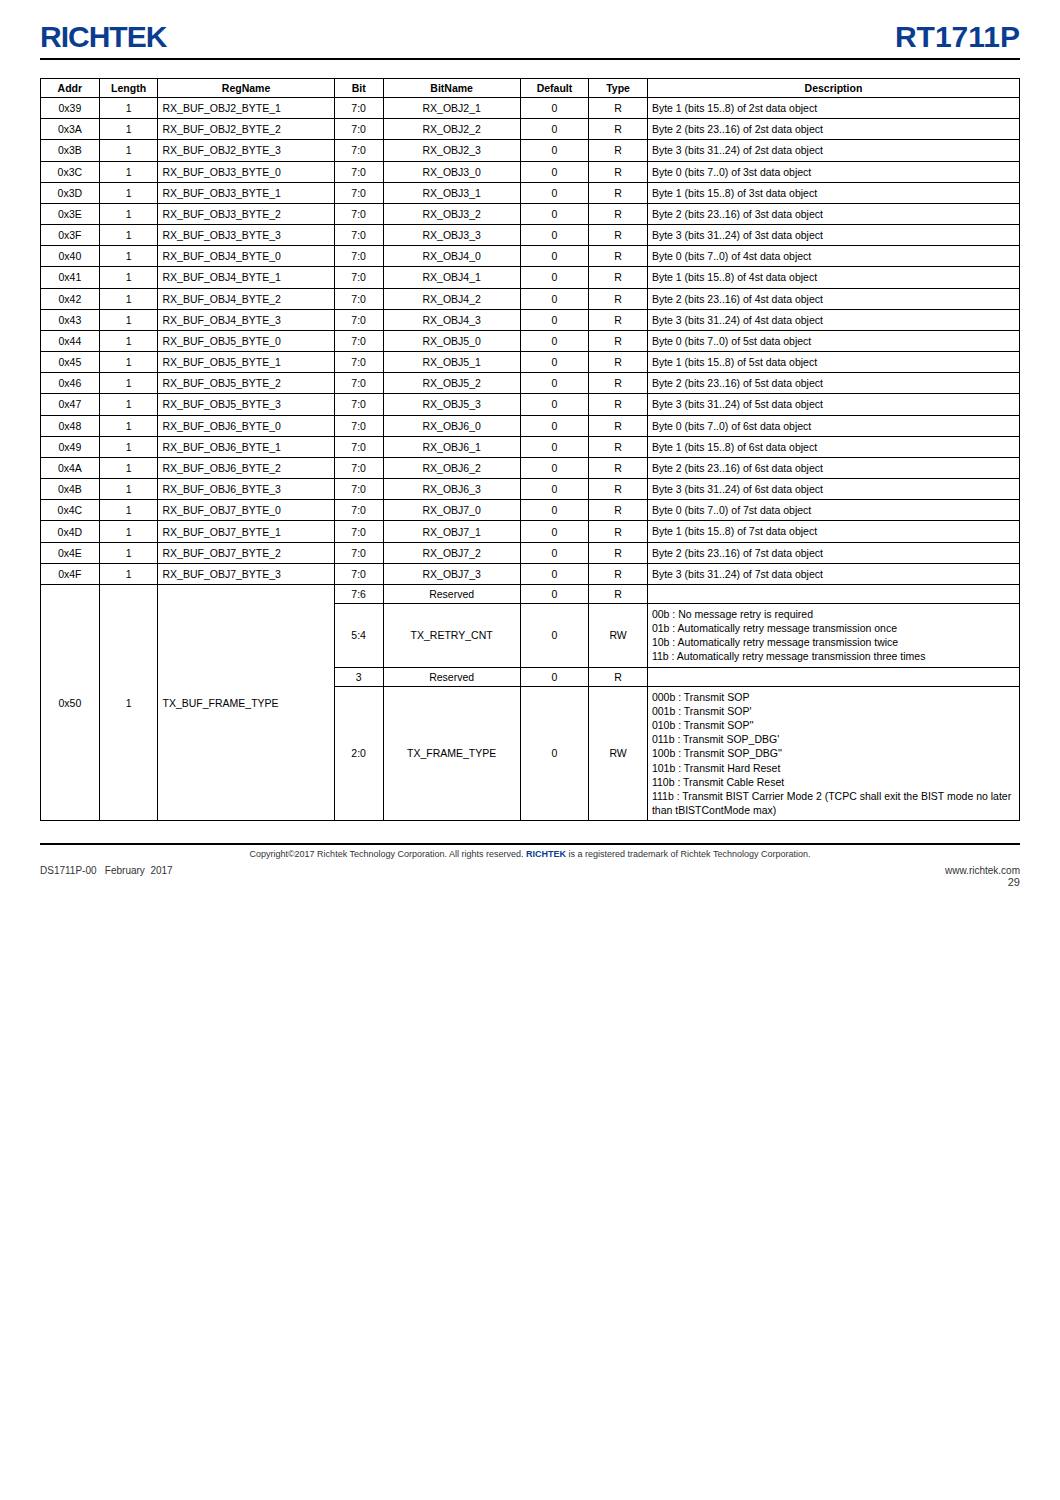RICHTEK
RT1711P
| Addr | Length | RegName | Bit | BitName | Default | Type | Description |
| --- | --- | --- | --- | --- | --- | --- | --- |
| 0x39 | 1 | RX_BUF_OBJ2_BYTE_1 | 7:0 | RX_OBJ2_1 | 0 | R | Byte 1 (bits 15..8) of 2st data object |
| 0x3A | 1 | RX_BUF_OBJ2_BYTE_2 | 7:0 | RX_OBJ2_2 | 0 | R | Byte 2 (bits 23..16) of 2st data object |
| 0x3B | 1 | RX_BUF_OBJ2_BYTE_3 | 7:0 | RX_OBJ2_3 | 0 | R | Byte 3 (bits 31..24) of 2st data object |
| 0x3C | 1 | RX_BUF_OBJ3_BYTE_0 | 7:0 | RX_OBJ3_0 | 0 | R | Byte 0 (bits 7..0) of 3st data object |
| 0x3D | 1 | RX_BUF_OBJ3_BYTE_1 | 7:0 | RX_OBJ3_1 | 0 | R | Byte 1 (bits 15..8) of 3st data object |
| 0x3E | 1 | RX_BUF_OBJ3_BYTE_2 | 7:0 | RX_OBJ3_2 | 0 | R | Byte 2 (bits 23..16) of 3st data object |
| 0x3F | 1 | RX_BUF_OBJ3_BYTE_3 | 7:0 | RX_OBJ3_3 | 0 | R | Byte 3 (bits 31..24) of 3st data object |
| 0x40 | 1 | RX_BUF_OBJ4_BYTE_0 | 7:0 | RX_OBJ4_0 | 0 | R | Byte 0 (bits 7..0) of 4st data object |
| 0x41 | 1 | RX_BUF_OBJ4_BYTE_1 | 7:0 | RX_OBJ4_1 | 0 | R | Byte 1 (bits 15..8) of 4st data object |
| 0x42 | 1 | RX_BUF_OBJ4_BYTE_2 | 7:0 | RX_OBJ4_2 | 0 | R | Byte 2 (bits 23..16) of 4st data object |
| 0x43 | 1 | RX_BUF_OBJ4_BYTE_3 | 7:0 | RX_OBJ4_3 | 0 | R | Byte 3 (bits 31..24) of 4st data object |
| 0x44 | 1 | RX_BUF_OBJ5_BYTE_0 | 7:0 | RX_OBJ5_0 | 0 | R | Byte 0 (bits 7..0) of 5st data object |
| 0x45 | 1 | RX_BUF_OBJ5_BYTE_1 | 7:0 | RX_OBJ5_1 | 0 | R | Byte 1 (bits 15..8) of 5st data object |
| 0x46 | 1 | RX_BUF_OBJ5_BYTE_2 | 7:0 | RX_OBJ5_2 | 0 | R | Byte 2 (bits 23..16) of 5st data object |
| 0x47 | 1 | RX_BUF_OBJ5_BYTE_3 | 7:0 | RX_OBJ5_3 | 0 | R | Byte 3 (bits 31..24) of 5st data object |
| 0x48 | 1 | RX_BUF_OBJ6_BYTE_0 | 7:0 | RX_OBJ6_0 | 0 | R | Byte 0 (bits 7..0) of 6st data object |
| 0x49 | 1 | RX_BUF_OBJ6_BYTE_1 | 7:0 | RX_OBJ6_1 | 0 | R | Byte 1 (bits 15..8) of 6st data object |
| 0x4A | 1 | RX_BUF_OBJ6_BYTE_2 | 7:0 | RX_OBJ6_2 | 0 | R | Byte 2 (bits 23..16) of 6st data object |
| 0x4B | 1 | RX_BUF_OBJ6_BYTE_3 | 7:0 | RX_OBJ6_3 | 0 | R | Byte 3 (bits 31..24) of 6st data object |
| 0x4C | 1 | RX_BUF_OBJ7_BYTE_0 | 7:0 | RX_OBJ7_0 | 0 | R | Byte 0 (bits 7..0) of 7st data object |
| 0x4D | 1 | RX_BUF_OBJ7_BYTE_1 | 7:0 | RX_OBJ7_1 | 0 | R | Byte 1 (bits 15..8) of 7st data object |
| 0x4E | 1 | RX_BUF_OBJ7_BYTE_2 | 7:0 | RX_OBJ7_2 | 0 | R | Byte 2 (bits 23..16) of 7st data object |
| 0x4F | 1 | RX_BUF_OBJ7_BYTE_3 | 7:0 | RX_OBJ7_3 | 0 | R | Byte 3 (bits 31..24) of 7st data object |
| 0x50 | 1 | TX_BUF_FRAME_TYPE | 7:6 | Reserved | 0 | R | |
| 5:4 | TX_RETRY_CNT | 0 | RW | 00b : No message retry is required 01b : Automatically retry message transmission once 10b : Automatically retry message transmission twice 11b : Automatically retry message transmission three times |
| 3 | Reserved | 0 | R | |
| 2:0 | TX_FRAME_TYPE | 0 | RW | 000b : Transmit SOP 001b : Transmit SOP' 010b : Transmit SOP'' 011b : Transmit SOP_DBG' 100b : Transmit SOP_DBG'' 101b : Transmit Hard Reset 110b : Transmit Cable Reset 111b : Transmit BIST Carrier Mode 2 (TCPC shall exit the BIST mode no later than tBISTContMode max) |
Copyright©2017 Richtek Technology Corporation. All rights reserved. RICHTEK is a registered trademark of Richtek Technology Corporation.
DS1711P-00 February 2017
www.richtek.com
29